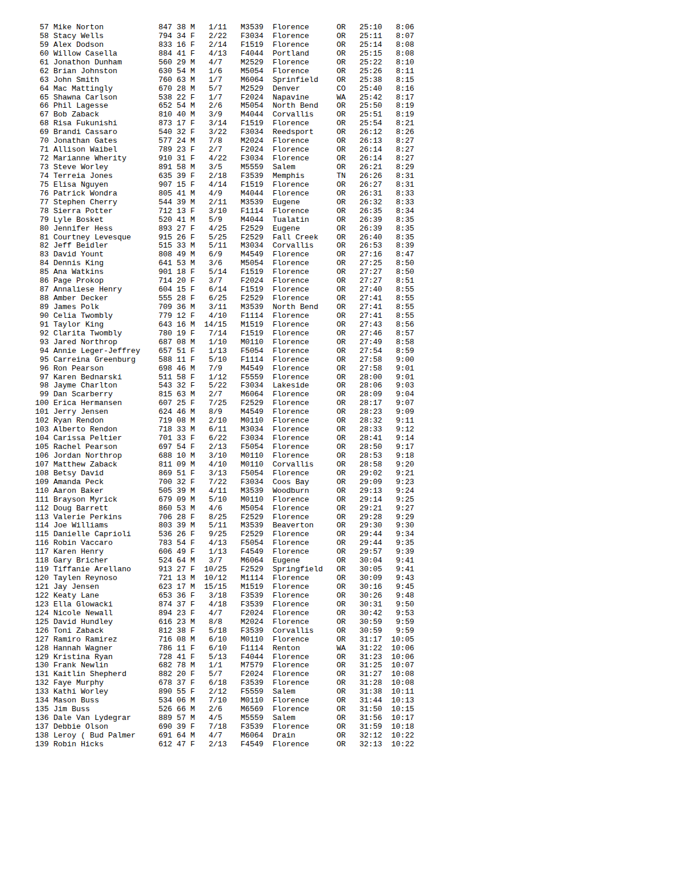57 Mike Norton            847 38 M   1/11   M3539  Florence      OR   25:10   8:06
 58 Stacy Wells            794 34 F   2/22   F3034  Florence      OR   25:11   8:07
 59 Alex Dodson            833 16 F   2/14   F1519  Florence      OR   25:14   8:08
 60 Willow Casella         884 41 F   4/13   F4044  Portland      OR   25:15   8:08
 61 Jonathon Dunham        560 29 M   4/7    M2529  Florence      OR   25:22   8:10
 62 Brian Johnston         630 54 M   1/6    M5054  Florence      OR   25:26   8:11
 63 John Smith             760 63 M   1/7    M6064  Sprinfield    OR   25:38   8:15
 64 Mac Mattingly          670 28 M   5/7    M2529  Denver        CO   25:40   8:16
 65 Shawna Carlson         538 22 F   1/7    F2024  Napavine      WA   25:42   8:17
 66 Phil Lagesse           652 54 M   2/6    M5054  North Bend    OR   25:50   8:19
 67 Bob Zaback             810 40 M   3/9    M4044  Corvallis     OR   25:51   8:19
 68 Risa Fukunishi         873 17 F   3/14   F1519  Florence      OR   25:54   8:21
 69 Brandi Cassaro         540 32 F   3/22   F3034  Reedsport     OR   26:12   8:26
 70 Jonathan Gates         577 24 M   7/8    M2024  Florence      OR   26:13   8:27
 71 Allison Waibel         789 23 F   2/7    F2024  Florence      OR   26:14   8:27
 72 Marianne Wherity       910 31 F   4/22   F3034  Florence      OR   26:14   8:27
 73 Steve Worley           891 58 M   3/5    M5559  Salem         OR   26:21   8:29
 74 Terreia Jones          635 39 F   2/18   F3539  Memphis       TN   26:26   8:31
 75 Elisa Nguyen           907 15 F   4/14   F1519  Florence      OR   26:27   8:31
 76 Patrick Wondra         805 41 M   4/9    M4044  Florence      OR   26:31   8:33
 77 Stephen Cherry         544 39 M   2/11   M3539  Eugene        OR   26:32   8:33
 78 Sierra Potter          712 13 F   3/10   F1114  Florence      OR   26:35   8:34
 79 Lyle Bosket            520 41 M   5/9    M4044  Tualatin      OR   26:39   8:35
 80 Jennifer Hess          893 27 F   4/25   F2529  Eugene        OR   26:39   8:35
 81 Courtney Levesque      915 26 F   5/25   F2529  Fall Creek    OR   26:40   8:35
 82 Jeff Beidler           515 33 M   5/11   M3034  Corvallis     OR   26:53   8:39
 83 David Yount            808 49 M   6/9    M4549  Florence      OR   27:16   8:47
 84 Dennis King            641 53 M   3/6    M5054  Florence      OR   27:25   8:50
 85 Ana Watkins            901 18 F   5/14   F1519  Florence      OR   27:27   8:50
 86 Page Prokop            714 20 F   3/7    F2024  Florence      OR   27:27   8:51
 87 Annaliese Henry        604 15 F   6/14   F1519  Florence      OR   27:40   8:55
 88 Amber Decker           555 28 F   6/25   F2529  Florence      OR   27:41   8:55
 89 James Polk             709 36 M   3/11   M3539  North Bend    OR   27:41   8:55
 90 Celia Twombly          779 12 F   4/10   F1114  Florence      OR   27:41   8:55
 91 Taylor King            643 16 M  14/15   M1519  Florence      OR   27:43   8:56
 92 Clarita Twombly        780 19 F   7/14   F1519  Florence      OR   27:46   8:57
 93 Jared Northrop         687 08 M   1/10   M0110  Florence      OR   27:49   8:58
 94 Annie Leger-Jeffrey    657 51 F   1/13   F5054  Florence      OR   27:54   8:59
 95 Carreina Greenburg     588 11 F   5/10   F1114  Florence      OR   27:58   9:00
 96 Ron Pearson            698 46 M   7/9    M4549  Florence      OR   27:58   9:01
 97 Karen Bednarski        511 58 F   1/12   F5559  Florence      OR   28:00   9:01
 98 Jayme Charlton         543 32 F   5/22   F3034  Lakeside      OR   28:06   9:03
 99 Dan Scarberry          815 63 M   2/7    M6064  Florence      OR   28:09   9:04
100 Erica Hermansen        607 25 F   7/25   F2529  Florence      OR   28:17   9:07
101 Jerry Jensen           624 46 M   8/9    M4549  Florence      OR   28:23   9:09
102 Ryan Rendon            719 08 M   2/10   M0110  Florence      OR   28:32   9:11
103 Alberto Rendon         718 33 M   6/11   M3034  Florence      OR   28:33   9:12
104 Carissa Peltier        701 33 F   6/22   F3034  Florence      OR   28:41   9:14
105 Rachel Pearson         697 54 F   2/13   F5054  Florence      OR   28:50   9:17
106 Jordan Northrop        688 10 M   3/10   M0110  Florence      OR   28:53   9:18
107 Matthew Zaback         811 09 M   4/10   M0110  Corvallis     OR   28:58   9:20
108 Betsy David            869 51 F   3/13   F5054  Florence      OR   29:02   9:21
109 Amanda Peck            700 32 F   7/22   F3034  Coos Bay      OR   29:09   9:23
110 Aaron Baker            505 39 M   4/11   M3539  Woodburn      OR   29:13   9:24
111 Brayson Myrick         679 09 M   5/10   M0110  Florence      OR   29:14   9:25
112 Doug Barrett           860 53 M   4/6    M5054  Florence      OR   29:21   9:27
113 Valerie Perkins        706 28 F   8/25   F2529  Florence      OR   29:28   9:29
114 Joe Williams           803 39 M   5/11   M3539  Beaverton     OR   29:30   9:30
115 Danielle Caprioli      536 26 F   9/25   F2529  Florence      OR   29:44   9:34
116 Robin Vaccaro          783 54 F   4/13   F5054  Florence      OR   29:44   9:35
117 Karen Henry            606 49 F   1/13   F4549  Florence      OR   29:57   9:39
118 Gary Bricher           524 64 M   3/7    M6064  Eugene        OR   30:04   9:41
119 Tiffanie Arellano      913 27 F  10/25   F2529  Springfield   OR   30:05   9:41
120 Taylen Reynoso         721 13 M  10/12   M1114  Florence      OR   30:09   9:43
121 Jay Jensen             623 17 M  15/15   M1519  Florence      OR   30:16   9:45
122 Keaty Lane             653 36 F   3/18   F3539  Florence      OR   30:26   9:48
123 Ella Glowacki          874 37 F   4/18   F3539  Florence      OR   30:31   9:50
124 Nicole Newall          894 23 F   4/7    F2024  Florence      OR   30:42   9:53
125 David Hundley          616 23 M   8/8    M2024  Florence      OR   30:59   9:59
126 Toni Zaback            812 38 F   5/18   F3539  Corvallis     OR   30:59   9:59
127 Ramiro Ramirez         716 08 M   6/10   M0110  Florence      OR   31:17  10:05
128 Hannah Wagner          786 11 F   6/10   F1114  Renton        WA   31:22  10:06
129 Kristina Ryan          728 41 F   5/13   F4044  Florence      OR   31:23  10:06
130 Frank Newlin           682 78 M   1/1    M7579  Florence      OR   31:25  10:07
131 Kaitlin Shepherd       882 20 F   5/7    F2024  Florence      OR   31:27  10:08
132 Faye Murphy            678 37 F   6/18   F3539  Florence      OR   31:28  10:08
133 Kathi Worley           890 55 F   2/12   F5559  Salem         OR   31:38  10:11
134 Mason Buss             534 06 M   7/10   M0110  Florence      OR   31:44  10:13
135 Jim Buss               526 66 M   2/6    M6569  Florence      OR   31:50  10:15
136 Dale Van Lydegrar      889 57 M   4/5    M5559  Salem         OR   31:56  10:17
137 Debbie Olson           690 39 F   7/18   F3539  Florence      OR   31:59  10:18
138 Leroy ( Bud Palmer     691 64 M   4/7    M6064  Drain         OR   32:12  10:22
139 Robin Hicks            612 47 F   2/13   F4549  Florence      OR   32:13  10:22